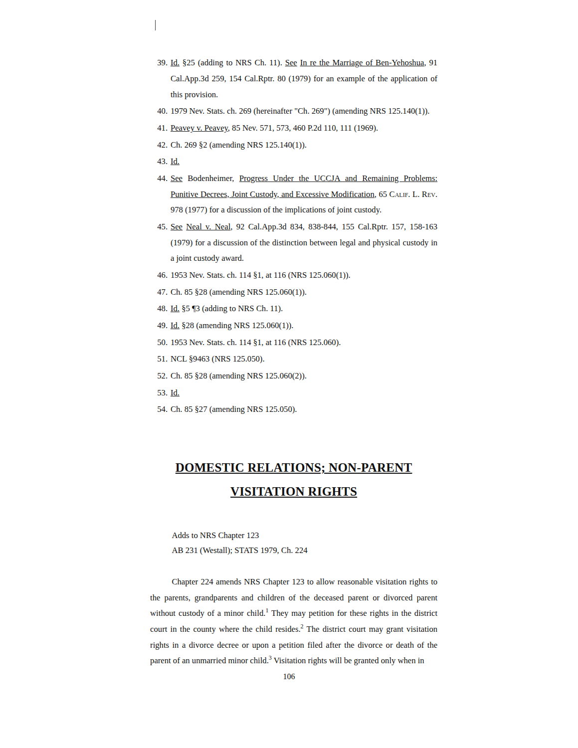39. Id. §25 (adding to NRS Ch. 11). See In re the Marriage of Ben-Yehoshua, 91 Cal.App.3d 259, 154 Cal.Rptr. 80 (1979) for an example of the application of this provision.
40. 1979 Nev. Stats. ch. 269 (hereinafter "Ch. 269") (amending NRS 125.140(1)).
41. Peavey v. Peavey, 85 Nev. 571, 573, 460 P.2d 110, 111 (1969).
42. Ch. 269 §2 (amending NRS 125.140(1)).
43. Id.
44. See Bodenheimer, Progress Under the UCCJA and Remaining Problems: Punitive Decrees, Joint Custody, and Excessive Modification, 65 Calif. L. Rev. 978 (1977) for a discussion of the implications of joint custody.
45. See Neal v. Neal, 92 Cal.App.3d 834, 838-844, 155 Cal.Rptr. 157, 158-163 (1979) for a discussion of the distinction between legal and physical custody in a joint custody award.
46. 1953 Nev. Stats. ch. 114 §1, at 116 (NRS 125.060(1)).
47. Ch. 85 §28 (amending NRS 125.060(1)).
48. Id. §5 ¶3 (adding to NRS Ch. 11).
49. Id. §28 (amending NRS 125.060(1)).
50. 1953 Nev. Stats. ch. 114 §1, at 116 (NRS 125.060).
51. NCL §9463 (NRS 125.050).
52. Ch. 85 §28 (amending NRS 125.060(2)).
53. Id.
54. Ch. 85 §27 (amending NRS 125.050).
DOMESTIC RELATIONS; NON-PARENT VISITATION RIGHTS
Adds to NRS Chapter 123
AB 231 (Westall); STATS 1979, Ch. 224
Chapter 224 amends NRS Chapter 123 to allow reasonable visitation rights to the parents, grandparents and children of the deceased parent or divorced parent without custody of a minor child.1 They may petition for these rights in the district court in the county where the child resides.2 The district court may grant visitation rights in a divorce decree or upon a petition filed after the divorce or death of the parent of an unmarried minor child.3 Visitation rights will be granted only when in
106